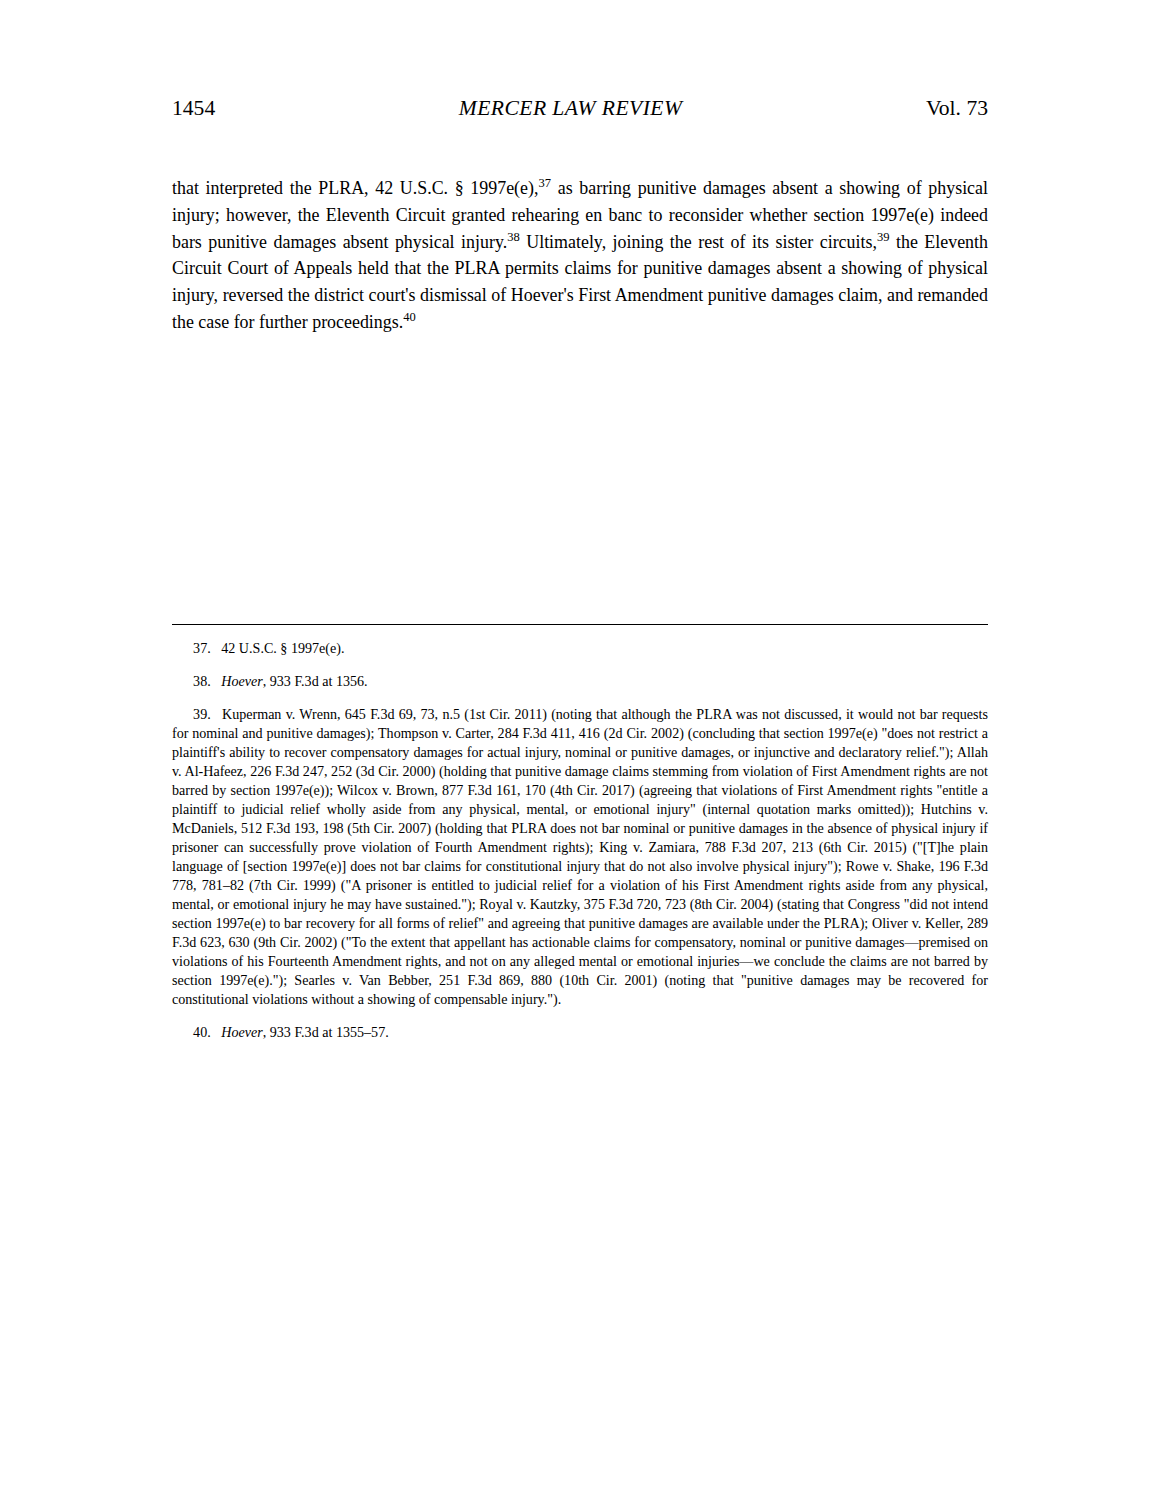1454 MERCER LAW REVIEW Vol. 73
that interpreted the PLRA, 42 U.S.C. § 1997e(e),37 as barring punitive damages absent a showing of physical injury; however, the Eleventh Circuit granted rehearing en banc to reconsider whether section 1997e(e) indeed bars punitive damages absent physical injury.38 Ultimately, joining the rest of its sister circuits,39 the Eleventh Circuit Court of Appeals held that the PLRA permits claims for punitive damages absent a showing of physical injury, reversed the district court's dismissal of Hoever's First Amendment punitive damages claim, and remanded the case for further proceedings.40
37. 42 U.S.C. § 1997e(e).
38. Hoever, 933 F.3d at 1356.
39. Kuperman v. Wrenn, 645 F.3d 69, 73, n.5 (1st Cir. 2011) (noting that although the PLRA was not discussed, it would not bar requests for nominal and punitive damages); Thompson v. Carter, 284 F.3d 411, 416 (2d Cir. 2002) (concluding that section 1997e(e) "does not restrict a plaintiff's ability to recover compensatory damages for actual injury, nominal or punitive damages, or injunctive and declaratory relief."); Allah v. Al-Hafeez, 226 F.3d 247, 252 (3d Cir. 2000) (holding that punitive damage claims stemming from violation of First Amendment rights are not barred by section 1997e(e)); Wilcox v. Brown, 877 F.3d 161, 170 (4th Cir. 2017) (agreeing that violations of First Amendment rights "entitle a plaintiff to judicial relief wholly aside from any physical, mental, or emotional injury" (internal quotation marks omitted)); Hutchins v. McDaniels, 512 F.3d 193, 198 (5th Cir. 2007) (holding that PLRA does not bar nominal or punitive damages in the absence of physical injury if prisoner can successfully prove violation of Fourth Amendment rights); King v. Zamiara, 788 F.3d 207, 213 (6th Cir. 2015) ("[T]he plain language of [section 1997e(e)] does not bar claims for constitutional injury that do not also involve physical injury"); Rowe v. Shake, 196 F.3d 778, 781–82 (7th Cir. 1999) ("A prisoner is entitled to judicial relief for a violation of his First Amendment rights aside from any physical, mental, or emotional injury he may have sustained."); Royal v. Kautzky, 375 F.3d 720, 723 (8th Cir. 2004) (stating that Congress "did not intend section 1997e(e) to bar recovery for all forms of relief" and agreeing that punitive damages are available under the PLRA); Oliver v. Keller, 289 F.3d 623, 630 (9th Cir. 2002) ("To the extent that appellant has actionable claims for compensatory, nominal or punitive damages—premised on violations of his Fourteenth Amendment rights, and not on any alleged mental or emotional injuries—we conclude the claims are not barred by section 1997e(e)."); Searles v. Van Bebber, 251 F.3d 869, 880 (10th Cir. 2001) (noting that "punitive damages may be recovered for constitutional violations without a showing of compensable injury.").
40. Hoever, 933 F.3d at 1355–57.